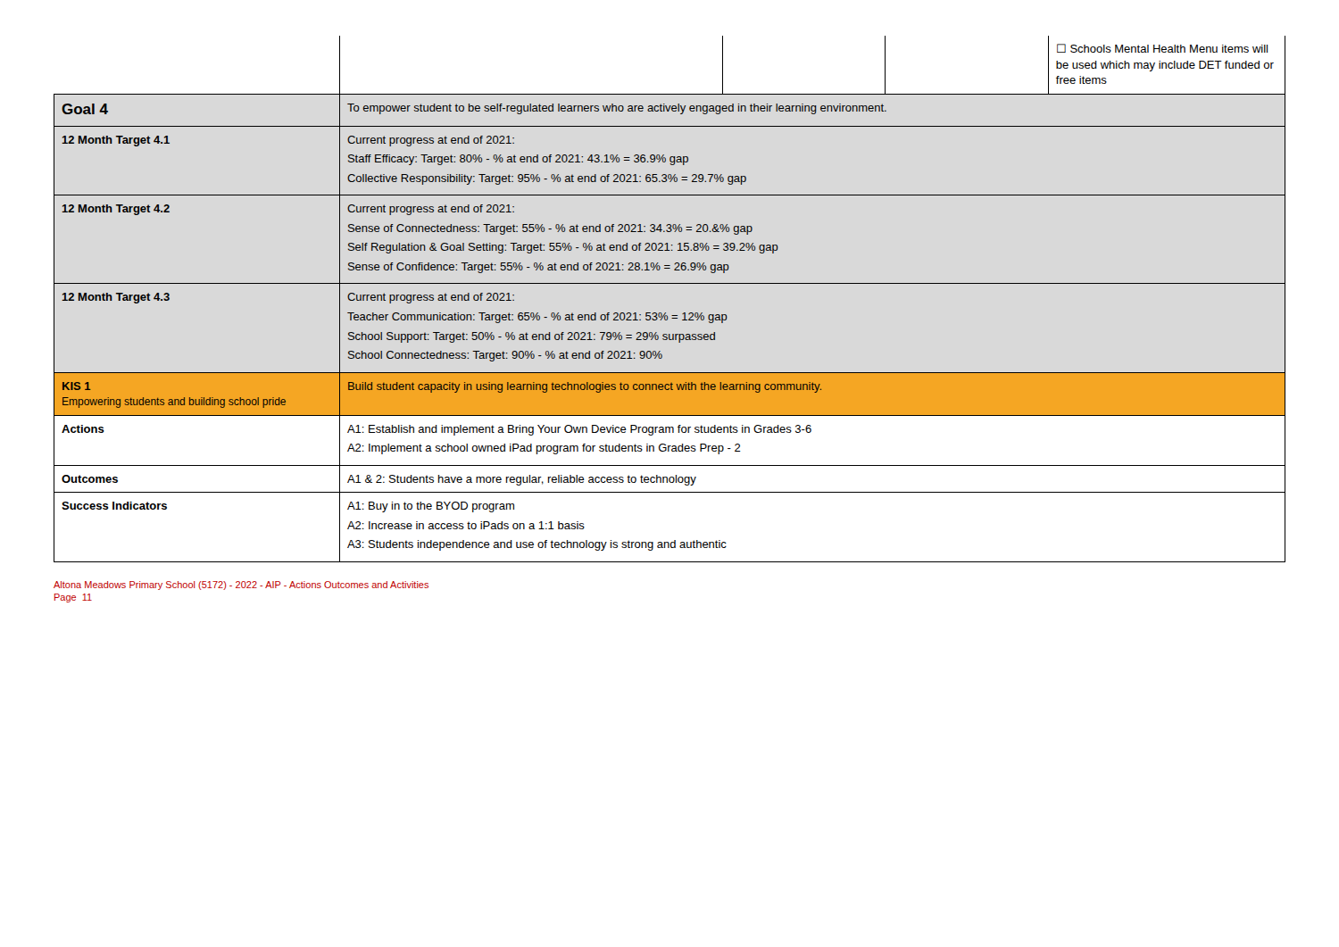| | | | | ☐ Schools Mental Health Menu items will be used which may include DET funded or free items |
| Goal 4 | To empower student to be self-regulated learners who are actively engaged in their learning environment. |
| 12 Month Target 4.1 | Current progress at end of 2021: Staff Efficacy: Target: 80% - % at end of 2021: 43.1% = 36.9% gap Collective Responsibility: Target: 95% - % at end of 2021: 65.3% = 29.7% gap |
| 12 Month Target 4.2 | Current progress at end of 2021: Sense of Connectedness: Target: 55% - % at end of 2021: 34.3% = 20.&% gap Self Regulation & Goal Setting: Target: 55% - % at end of 2021: 15.8% = 39.2% gap Sense of Confidence: Target: 55% - % at end of 2021: 28.1% = 26.9% gap |
| 12 Month Target 4.3 | Current progress at end of 2021: Teacher Communication: Target: 65% - % at end of 2021: 53% = 12% gap School Support: Target: 50% - % at end of 2021: 79% = 29% surpassed School Connectedness: Target: 90% - % at end of 2021: 90% |
| KIS 1 Empowering students and building school pride | Build student capacity in using learning technologies to connect with the learning community. |
| Actions | A1: Establish and implement a Bring Your Own Device Program for students in Grades 3-6 A2: Implement a school owned iPad program for students in Grades Prep - 2 |
| Outcomes | A1 & 2: Students have a more regular, reliable access to technology |
| Success Indicators | A1: Buy in to the BYOD program A2: Increase in access to iPads on a 1:1 basis A3: Students independence and use of technology is strong and authentic |
Altona Meadows Primary School (5172) - 2022 - AIP - Actions Outcomes and Activities
Page 11